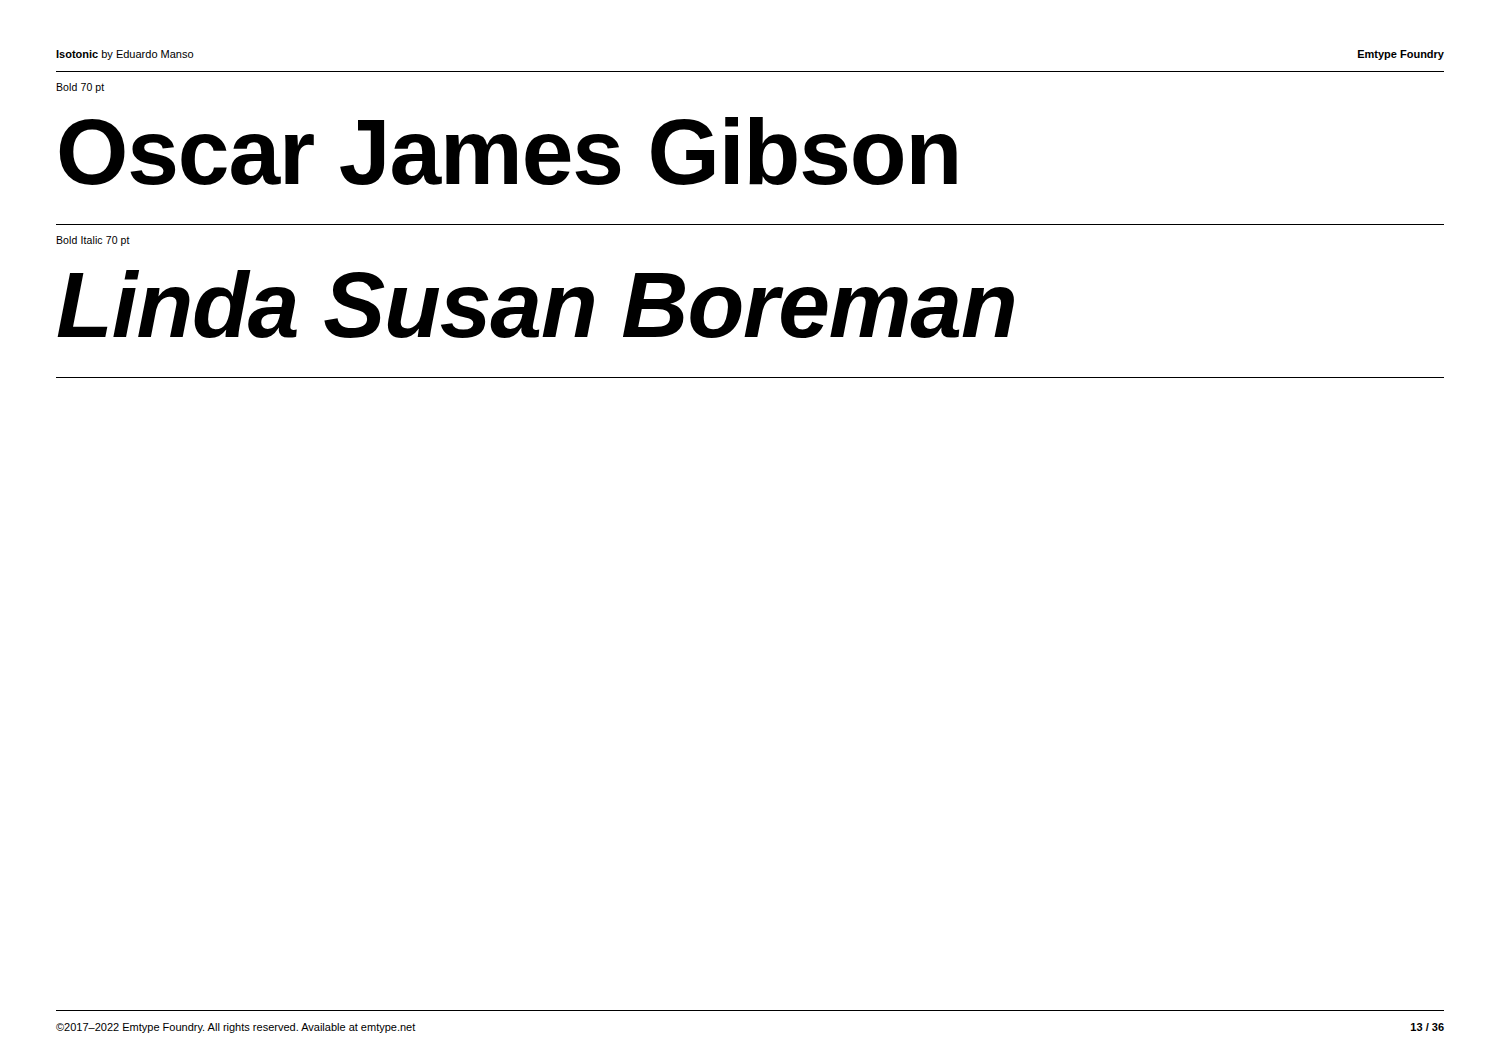Isotonic by Eduardo Manso
Emtype Foundry
Bold 70 pt
Oscar James Gibson
Bold Italic 70 pt
Linda Susan Boreman
©2017–2022 Emtype Foundry. All rights reserved. Available at emtype.net
13 / 36